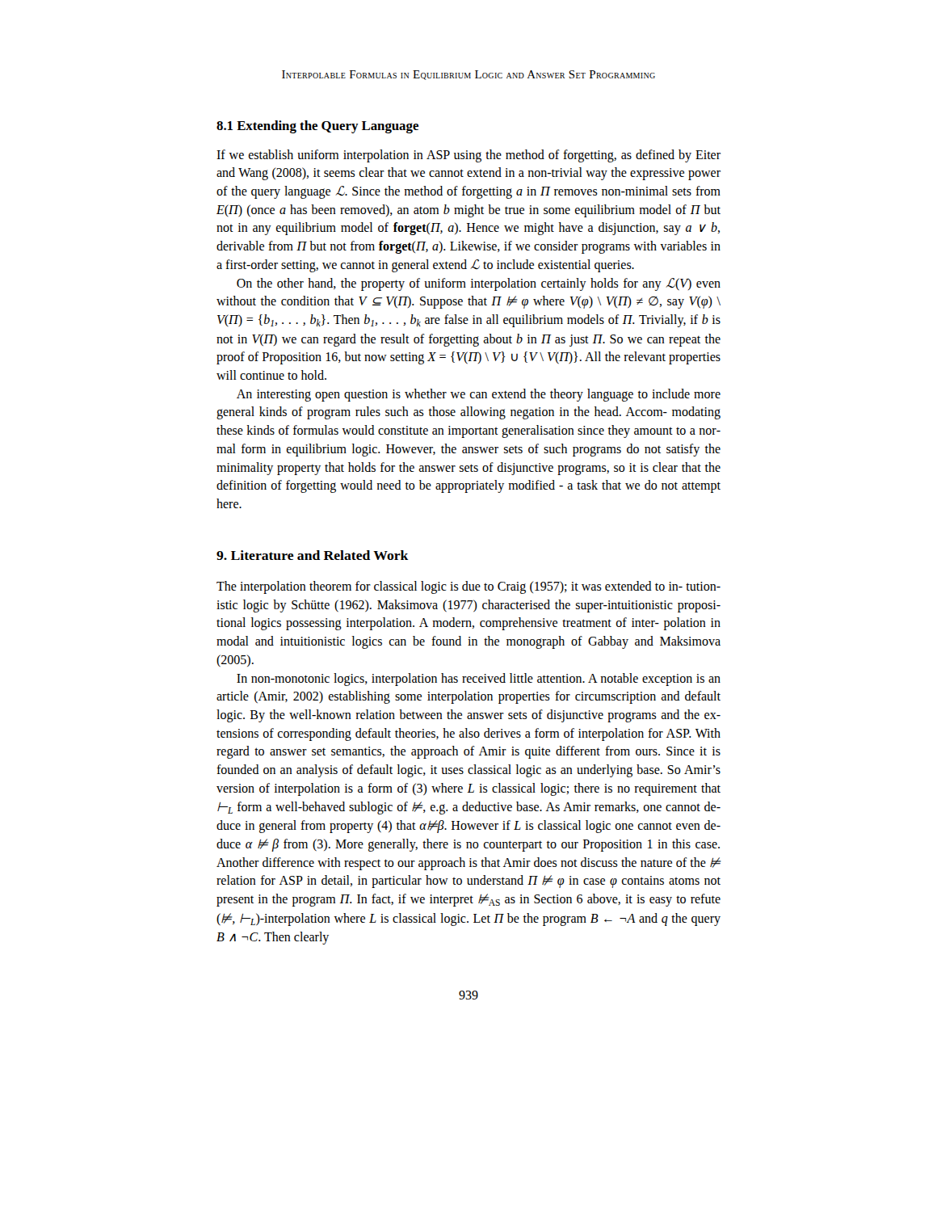Interpolable Formulas in Equilibrium Logic and Answer Set Programming
8.1 Extending the Query Language
If we establish uniform interpolation in ASP using the method of forgetting, as defined by Eiter and Wang (2008), it seems clear that we cannot extend in a non-trivial way the expressive power of the query language ℒ. Since the method of forgetting a in Π removes non-minimal sets from E(Π) (once a has been removed), an atom b might be true in some equilibrium model of Π but not in any equilibrium model of forget(Π, a). Hence we might have a disjunction, say a ∨ b, derivable from Π but not from forget(Π, a). Likewise, if we consider programs with variables in a first-order setting, we cannot in general extend ℒ to include existential queries.
On the other hand, the property of uniform interpolation certainly holds for any ℒ(V) even without the condition that V ⊆ V(Π). Suppose that Π ⊭ φ where V(φ) \ V(Π) ≠ ∅, say V(φ) \ V(Π) = {b1, . . . , bk}. Then b1, . . . , bk are false in all equilibrium models of Π. Trivially, if b is not in V(Π) we can regard the result of forgetting about b in Π as just Π. So we can repeat the proof of Proposition 16, but now setting X = {V(Π) \ V} ∪ {V \ V(Π)}. All the relevant properties will continue to hold.
An interesting open question is whether we can extend the theory language to include more general kinds of program rules such as those allowing negation in the head. Accom- modating these kinds of formulas would constitute an important generalisation since they amount to a normal form in equilibrium logic. However, the answer sets of such programs do not satisfy the minimality property that holds for the answer sets of disjunctive programs, so it is clear that the definition of forgetting would need to be appropriately modified - a task that we do not attempt here.
9. Literature and Related Work
The interpolation theorem for classical logic is due to Craig (1957); it was extended to in- tutionistic logic by Schütte (1962). Maksimova (1977) characterised the super-intuitionistic propositional logics possessing interpolation. A modern, comprehensive treatment of inter- polation in modal and intuitionistic logics can be found in the monograph of Gabbay and Maksimova (2005).
In non-monotonic logics, interpolation has received little attention. A notable exception is an article (Amir, 2002) establishing some interpolation properties for circumscription and default logic. By the well-known relation between the answer sets of disjunctive programs and the extensions of corresponding default theories, he also derives a form of interpolation for ASP. With regard to answer set semantics, the approach of Amir is quite different from ours. Since it is founded on an analysis of default logic, it uses classical logic as an underlying base. So Amir’s version of interpolation is a form of (3) where L is classical logic; there is no requirement that ⊢L form a well-behaved sublogic of ⊭, e.g. a deductive base. As Amir remarks, one cannot deduce in general from property (4) that α⊭β. However if L is classical logic one cannot even deduce α ⊭ β from (3). More generally, there is no counterpart to our Proposition 1 in this case. Another difference with respect to our approach is that Amir does not discuss the nature of the ⊭ relation for ASP in detail, in particular how to understand Π ⊭ φ in case φ contains atoms not present in the program Π. In fact, if we interpret ⊭AS as in Section 6 above, it is easy to refute (⊭, ⊢L)-interpolation where L is classical logic. Let Π be the program B ← ¬A and q the query B ∧ ¬C. Then clearly
939